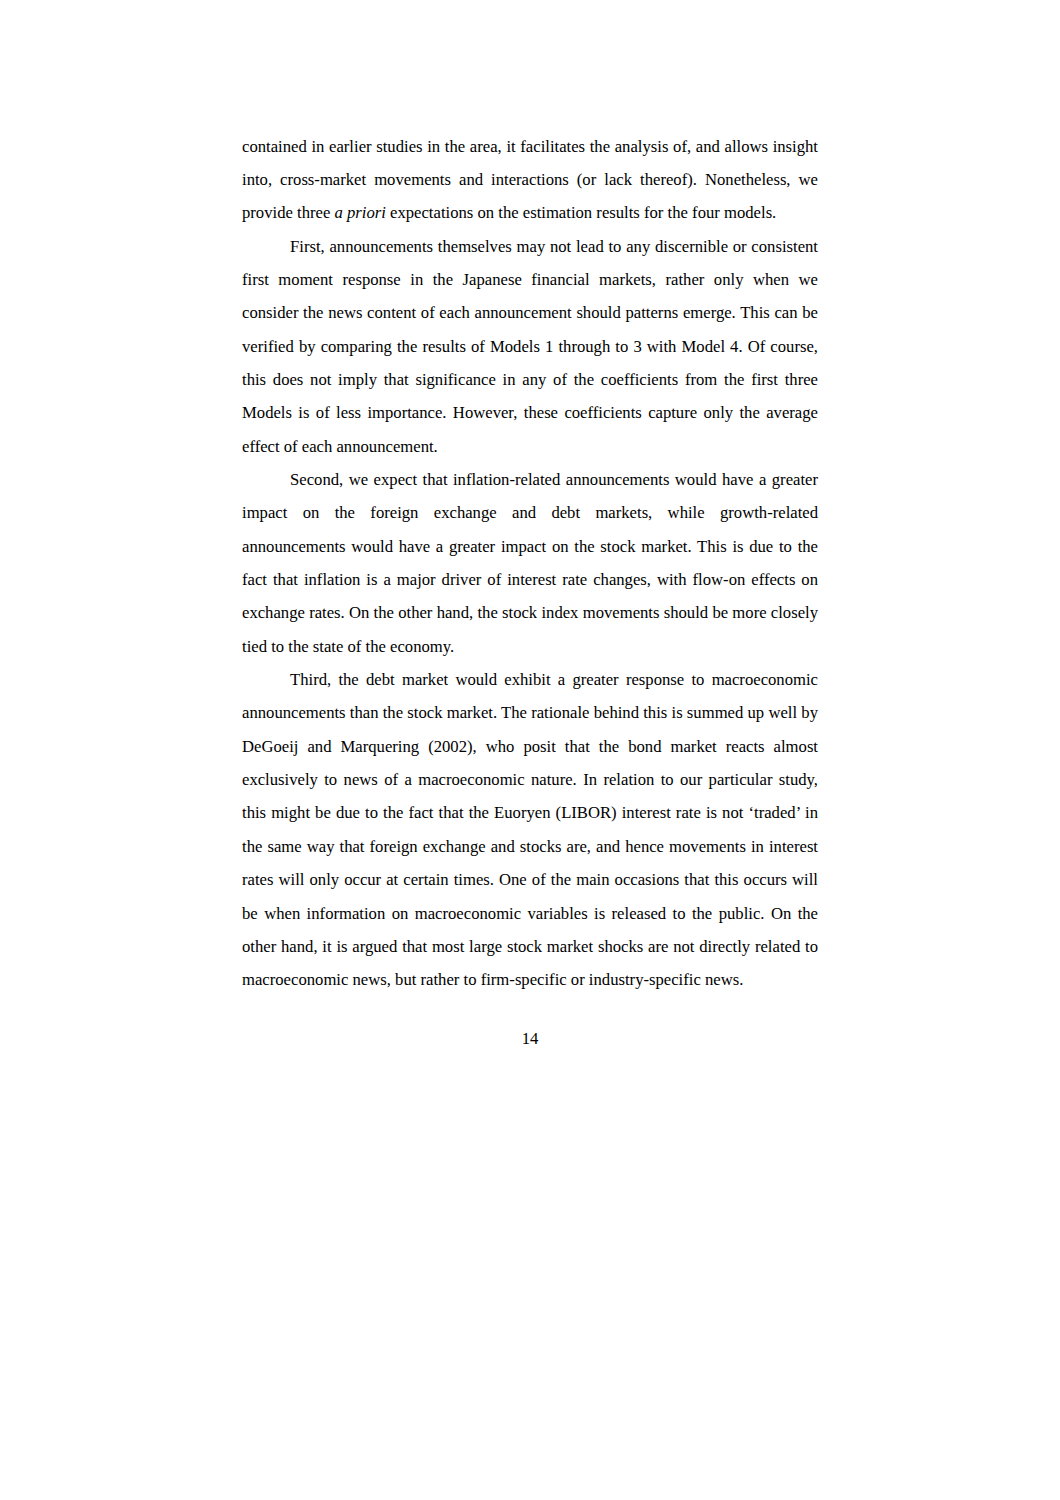contained in earlier studies in the area, it facilitates the analysis of, and allows insight into, cross-market movements and interactions (or lack thereof). Nonetheless, we provide three a priori expectations on the estimation results for the four models.
First, announcements themselves may not lead to any discernible or consistent first moment response in the Japanese financial markets, rather only when we consider the news content of each announcement should patterns emerge. This can be verified by comparing the results of Models 1 through to 3 with Model 4. Of course, this does not imply that significance in any of the coefficients from the first three Models is of less importance. However, these coefficients capture only the average effect of each announcement.
Second, we expect that inflation-related announcements would have a greater impact on the foreign exchange and debt markets, while growth-related announcements would have a greater impact on the stock market. This is due to the fact that inflation is a major driver of interest rate changes, with flow-on effects on exchange rates. On the other hand, the stock index movements should be more closely tied to the state of the economy.
Third, the debt market would exhibit a greater response to macroeconomic announcements than the stock market. The rationale behind this is summed up well by DeGoeij and Marquering (2002), who posit that the bond market reacts almost exclusively to news of a macroeconomic nature. In relation to our particular study, this might be due to the fact that the Euoryen (LIBOR) interest rate is not ‘traded’ in the same way that foreign exchange and stocks are, and hence movements in interest rates will only occur at certain times. One of the main occasions that this occurs will be when information on macroeconomic variables is released to the public. On the other hand, it is argued that most large stock market shocks are not directly related to macroeconomic news, but rather to firm-specific or industry-specific news.
14